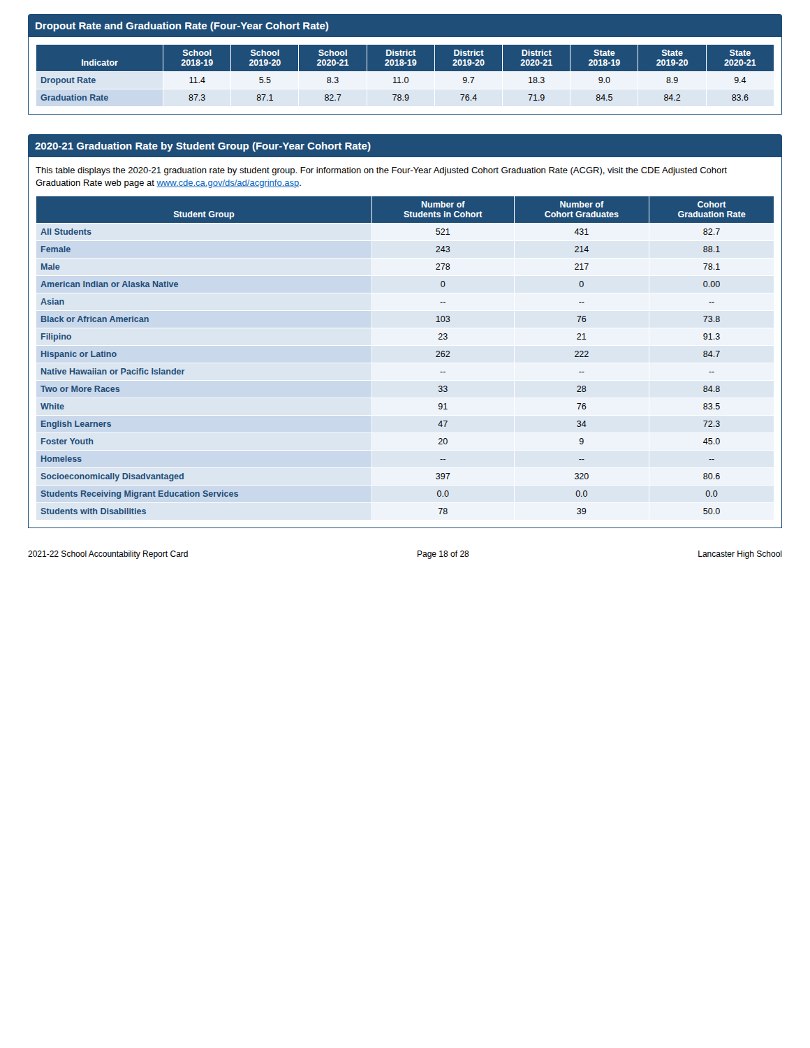Dropout Rate and Graduation Rate (Four-Year Cohort Rate)
| Indicator | School 2018-19 | School 2019-20 | School 2020-21 | District 2018-19 | District 2019-20 | District 2020-21 | State 2018-19 | State 2019-20 | State 2020-21 |
| --- | --- | --- | --- | --- | --- | --- | --- | --- | --- |
| Dropout Rate | 11.4 | 5.5 | 8.3 | 11.0 | 9.7 | 18.3 | 9.0 | 8.9 | 9.4 |
| Graduation Rate | 87.3 | 87.1 | 82.7 | 78.9 | 76.4 | 71.9 | 84.5 | 84.2 | 83.6 |
2020-21 Graduation Rate by Student Group (Four-Year Cohort Rate)
This table displays the 2020-21 graduation rate by student group. For information on the Four-Year Adjusted Cohort Graduation Rate (ACGR), visit the CDE Adjusted Cohort Graduation Rate web page at www.cde.ca.gov/ds/ad/acgrinfo.asp.
| Student Group | Number of Students in Cohort | Number of Cohort Graduates | Cohort Graduation Rate |
| --- | --- | --- | --- |
| All Students | 521 | 431 | 82.7 |
| Female | 243 | 214 | 88.1 |
| Male | 278 | 217 | 78.1 |
| American Indian or Alaska Native | 0 | 0 | 0.00 |
| Asian | -- | -- | -- |
| Black or African American | 103 | 76 | 73.8 |
| Filipino | 23 | 21 | 91.3 |
| Hispanic or Latino | 262 | 222 | 84.7 |
| Native Hawaiian or Pacific Islander | -- | -- | -- |
| Two or More Races | 33 | 28 | 84.8 |
| White | 91 | 76 | 83.5 |
| English Learners | 47 | 34 | 72.3 |
| Foster Youth | 20 | 9 | 45.0 |
| Homeless | -- | -- | -- |
| Socioeconomically Disadvantaged | 397 | 320 | 80.6 |
| Students Receiving Migrant Education Services | 0.0 | 0.0 | 0.0 |
| Students with Disabilities | 78 | 39 | 50.0 |
2021-22 School Accountability Report Card Page 18 of 28 Lancaster High School